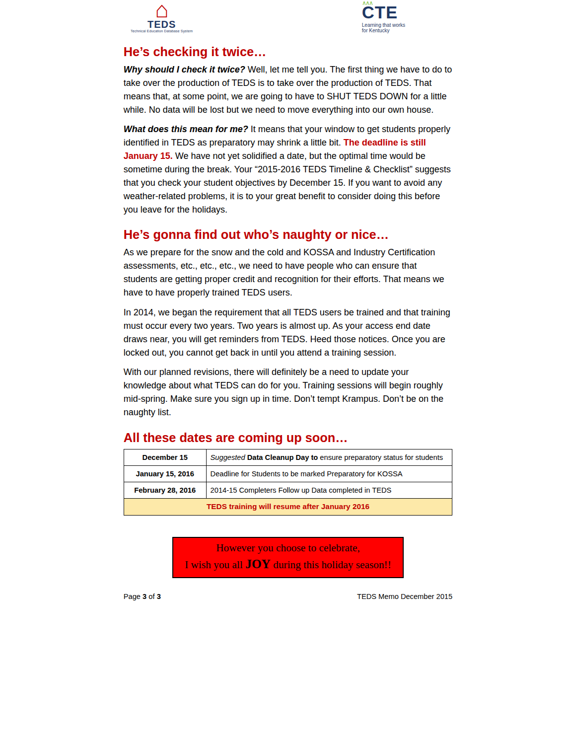⌂ TEDS Technical Education Database System
∧∧∧ CTE Learning that works
for Kentucky
He’s checking it twice…
Why should I check it twice? Well, let me tell you. The first thing we have to do to take over the production of TEDS is to take over the production of TEDS. That means that, at some point, we are going to have to SHUT TEDS DOWN for a little while. No data will be lost but we need to move everything into our own house.
What does this mean for me? It means that your window to get students properly identified in TEDS as preparatory may shrink a little bit. The deadline is still January 15. We have not yet solidified a date, but the optimal time would be sometime during the break. Your “2015-2016 TEDS Timeline & Checklist” suggests that you check your student objectives by December 15. If you want to avoid any weather-related problems, it is to your great benefit to consider doing this before you leave for the holidays.
He’s gonna find out who’s naughty or nice…
As we prepare for the snow and the cold and KOSSA and Industry Certification assessments, etc., etc., etc., we need to have people who can ensure that students are getting proper credit and recognition for their efforts. That means we have to have properly trained TEDS users.
In 2014, we began the requirement that all TEDS users be trained and that training must occur every two years. Two years is almost up. As your access end date draws near, you will get reminders from TEDS. Heed those notices. Once you are locked out, you cannot get back in until you attend a training session.
With our planned revisions, there will definitely be a need to update your knowledge about what TEDS can do for you. Training sessions will begin roughly mid-spring. Make sure you sign up in time. Don’t tempt Krampus. Don’t be on the naughty list.
All these dates are coming up soon…
| December 15 | Suggested Data Cleanup Day to ensure preparatory status for students |
| January 15, 2016 | Deadline for Students to be marked Preparatory for KOSSA |
| February 28, 2016 | 2014-15 Completers Follow up Data completed in TEDS |
| TEDS training will resume after January 2016 |
However you choose to celebrate,
I wish you all JOY during this holiday season!!
Page 3 of 3
TEDS Memo December 2015